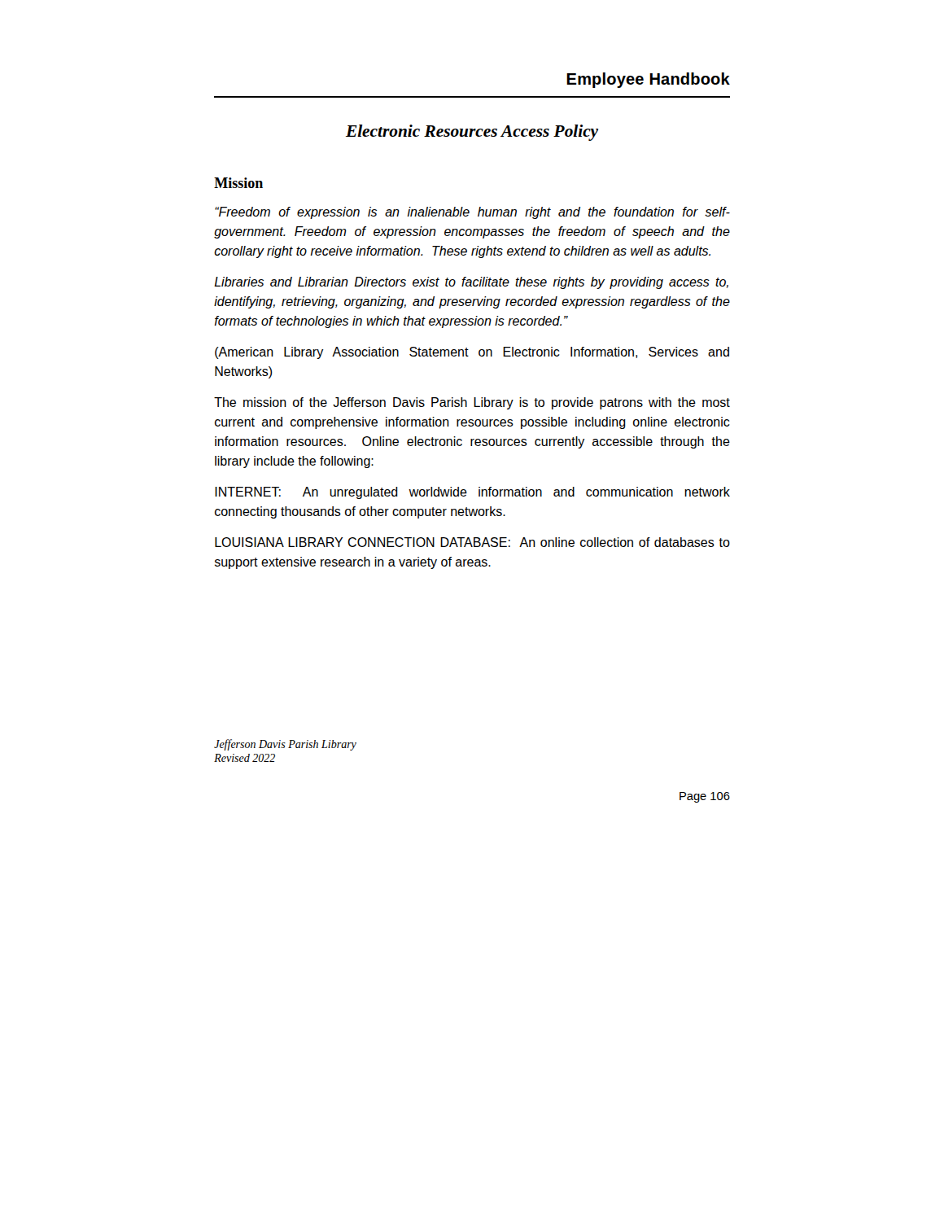Employee Handbook
Electronic Resources Access Policy
Mission
“Freedom of expression is an inalienable human right and the foundation for self-government. Freedom of expression encompasses the freedom of speech and the corollary right to receive information. These rights extend to children as well as adults.
Libraries and Librarian Directors exist to facilitate these rights by providing access to, identifying, retrieving, organizing, and preserving recorded expression regardless of the formats of technologies in which that expression is recorded.”
(American Library Association Statement on Electronic Information, Services and Networks)
The mission of the Jefferson Davis Parish Library is to provide patrons with the most current and comprehensive information resources possible including online electronic information resources. Online electronic resources currently accessible through the library include the following:
INTERNET: An unregulated worldwide information and communication network connecting thousands of other computer networks.
LOUISIANA LIBRARY CONNECTION DATABASE: An online collection of databases to support extensive research in a variety of areas.
Jefferson Davis Parish Library
Revised 2022
Page 106